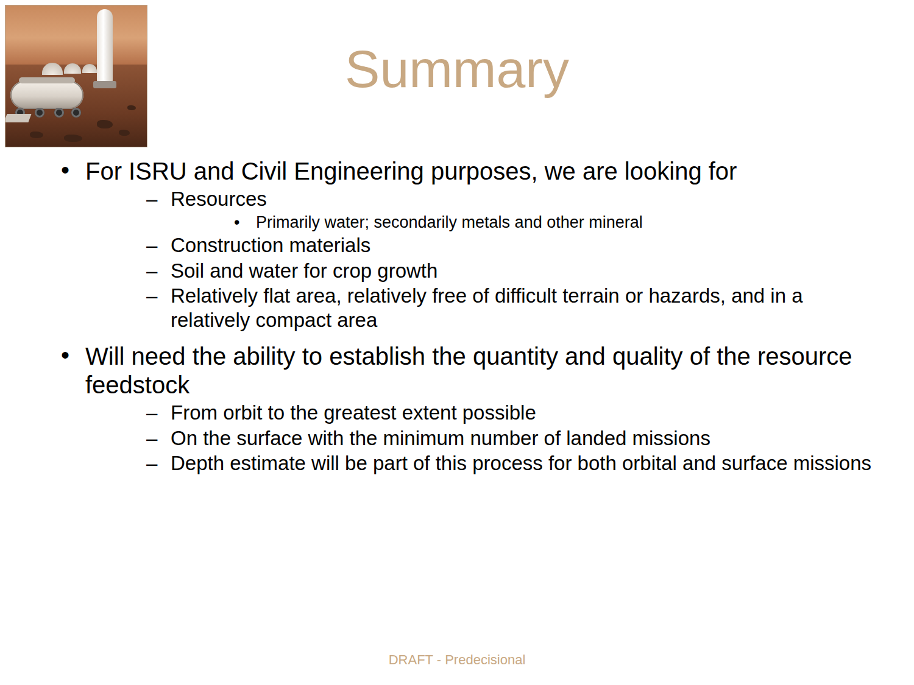Summary
•For ISRU and Civil Engineering purposes, we are looking for
–Resources
•Primarily water; secondarily metals and other mineral
–Construction materials
–Soil and water for crop growth
–Relatively flat area, relatively free of difficult terrain or hazards, and in a relatively compact area
•Will need the ability to establish the quantity and quality of the resource feedstock
–From orbit to the greatest extent possible
–On the surface with the minimum number of landed missions
–Depth estimate will be part of this process for both orbital and surface missions
DRAFT - Predecisional